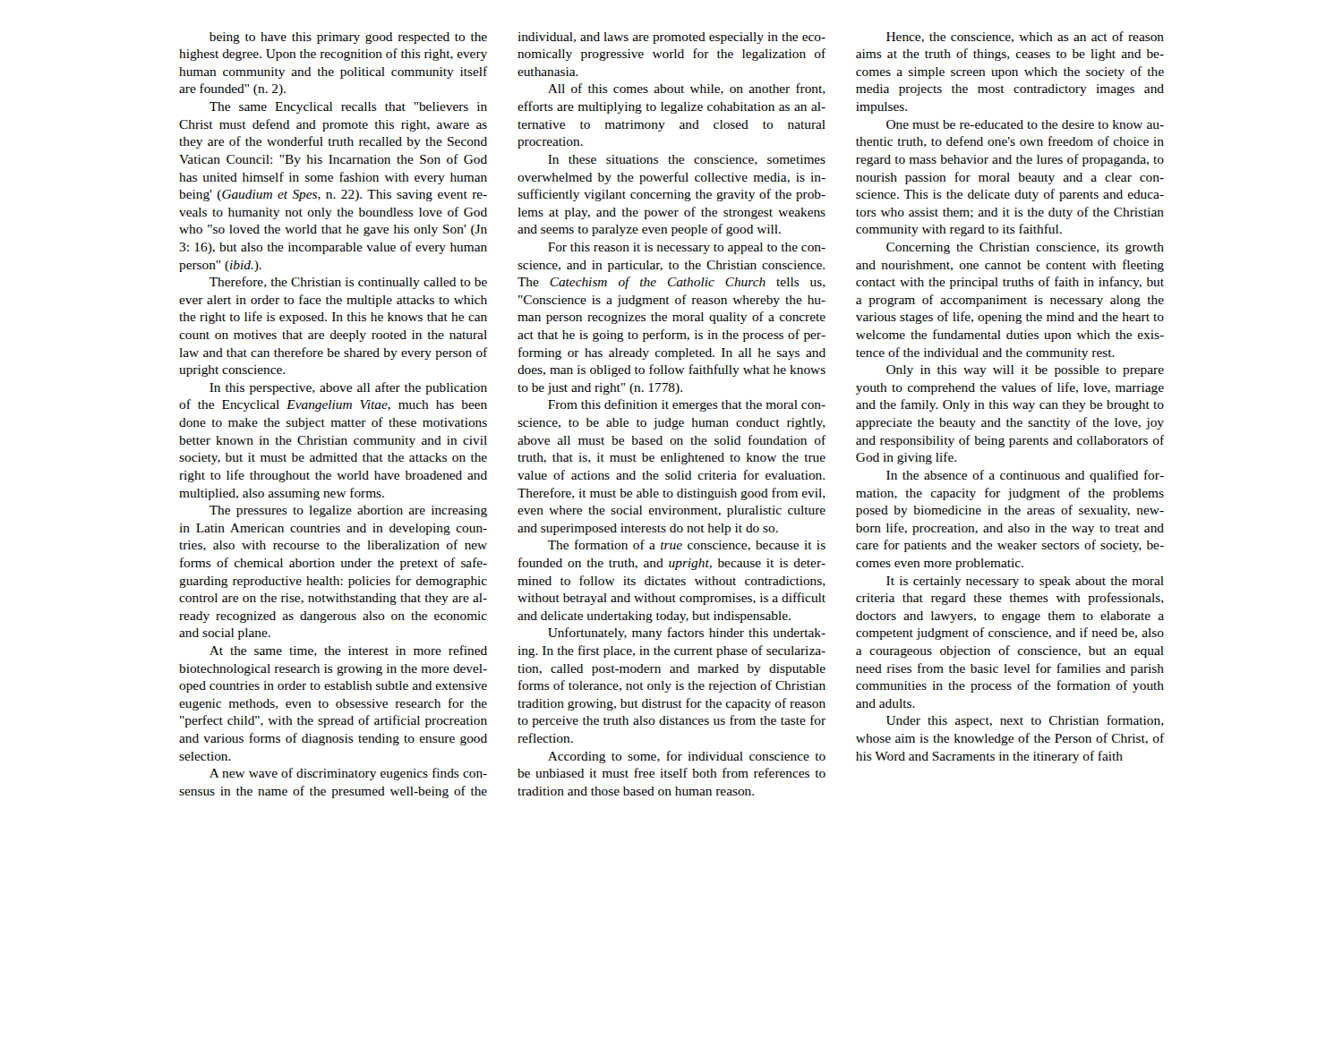being to have this primary good respected to the highest degree. Upon the recognition of this right, every human community and the political community itself are founded" (n. 2).
The same Encyclical recalls that "believers in Christ must defend and promote this right, aware as they are of the wonderful truth recalled by the Second Vatican Council: "By his Incarnation the Son of God has united himself in some fashion with every human being' (Gaudium et Spes, n. 22). This saving event reveals to humanity not only the boundless love of God who "so loved the world that he gave his only Son' (Jn 3: 16), but also the incomparable value of every human person" (ibid.).
Therefore, the Christian is continually called to be ever alert in order to face the multiple attacks to which the right to life is exposed. In this he knows that he can count on motives that are deeply rooted in the natural law and that can therefore be shared by every person of upright conscience.
In this perspective, above all after the publication of the Encyclical Evangelium Vitae, much has been done to make the subject matter of these motivations better known in the Christian community and in civil society, but it must be admitted that the attacks on the right to life throughout the world have broadened and multiplied, also assuming new forms.
The pressures to legalize abortion are increasing in Latin American countries and in developing countries, also with recourse to the liberalization of new forms of chemical abortion under the pretext of safeguarding reproductive health: policies for demographic control are on the rise, notwithstanding that they are already recognized as dangerous also on the economic and social plane.
At the same time, the interest in more refined biotechnological research is growing in the more developed countries in order to establish subtle and extensive eugenic methods, even to obsessive research for the "perfect child", with the spread of artificial procreation and various forms of diagnosis tending to ensure good selection.
A new wave of discriminatory eugenics finds consensus in the name of the presumed well-being of the individual, and laws are promoted especially in the economically progressive world for the legalization of euthanasia.
All of this comes about while, on another front, efforts are multiplying to legalize cohabitation as an alternative to matrimony and closed to natural procreation.
In these situations the conscience, sometimes overwhelmed by the powerful collective media, is insufficiently vigilant concerning the gravity of the problems at play, and the power of the strongest weakens and seems to paralyze even people of good will.
For this reason it is necessary to appeal to the conscience, and in particular, to the Christian conscience. The Catechism of the Catholic Church tells us, "Conscience is a judgment of reason whereby the human person recognizes the moral quality of a concrete act that he is going to perform, is in the process of performing or has already completed. In all he says and does, man is obliged to follow faithfully what he knows to be just and right" (n. 1778).
From this definition it emerges that the moral conscience, to be able to judge human conduct rightly, above all must be based on the solid foundation of truth, that is, it must be enlightened to know the true value of actions and the solid criteria for evaluation. Therefore, it must be able to distinguish good from evil, even where the social environment, pluralistic culture and superimposed interests do not help it do so.
The formation of a true conscience, because it is founded on the truth, and upright, because it is determined to follow its dictates without contradictions, without betrayal and without compromises, is a difficult and delicate undertaking today, but indispensable.
Unfortunately, many factors hinder this undertaking. In the first place, in the current phase of secularization, called post-modern and marked by disputable forms of tolerance, not only is the rejection of Christian tradition growing, but distrust for the capacity of reason to perceive the truth also distances us from the taste for reflection.
According to some, for individual conscience to be unbiased it must free itself both from references to tradition and those based on human reason.
Hence, the conscience, which as an act of reason aims at the truth of things, ceases to be light and becomes a simple screen upon which the society of the media projects the most contradictory images and impulses.
One must be re-educated to the desire to know authentic truth, to defend one's own freedom of choice in regard to mass behavior and the lures of propaganda, to nourish passion for moral beauty and a clear conscience. This is the delicate duty of parents and educators who assist them; and it is the duty of the Christian community with regard to its faithful.
Concerning the Christian conscience, its growth and nourishment, one cannot be content with fleeting contact with the principal truths of faith in infancy, but a program of accompaniment is necessary along the various stages of life, opening the mind and the heart to welcome the fundamental duties upon which the existence of the individual and the community rest.
Only in this way will it be possible to prepare youth to comprehend the values of life, love, marriage and the family. Only in this way can they be brought to appreciate the beauty and the sanctity of the love, joy and responsibility of being parents and collaborators of God in giving life.
In the absence of a continuous and qualified formation, the capacity for judgment of the problems posed by biomedicine in the areas of sexuality, new-born life, procreation, and also in the way to treat and care for patients and the weaker sectors of society, becomes even more problematic.
It is certainly necessary to speak about the moral criteria that regard these themes with professionals, doctors and lawyers, to engage them to elaborate a competent judgment of conscience, and if need be, also a courageous objection of conscience, but an equal need rises from the basic level for families and parish communities in the process of the formation of youth and adults.
Under this aspect, next to Christian formation, whose aim is the knowledge of the Person of Christ, of his Word and Sacraments in the itinerary of faith